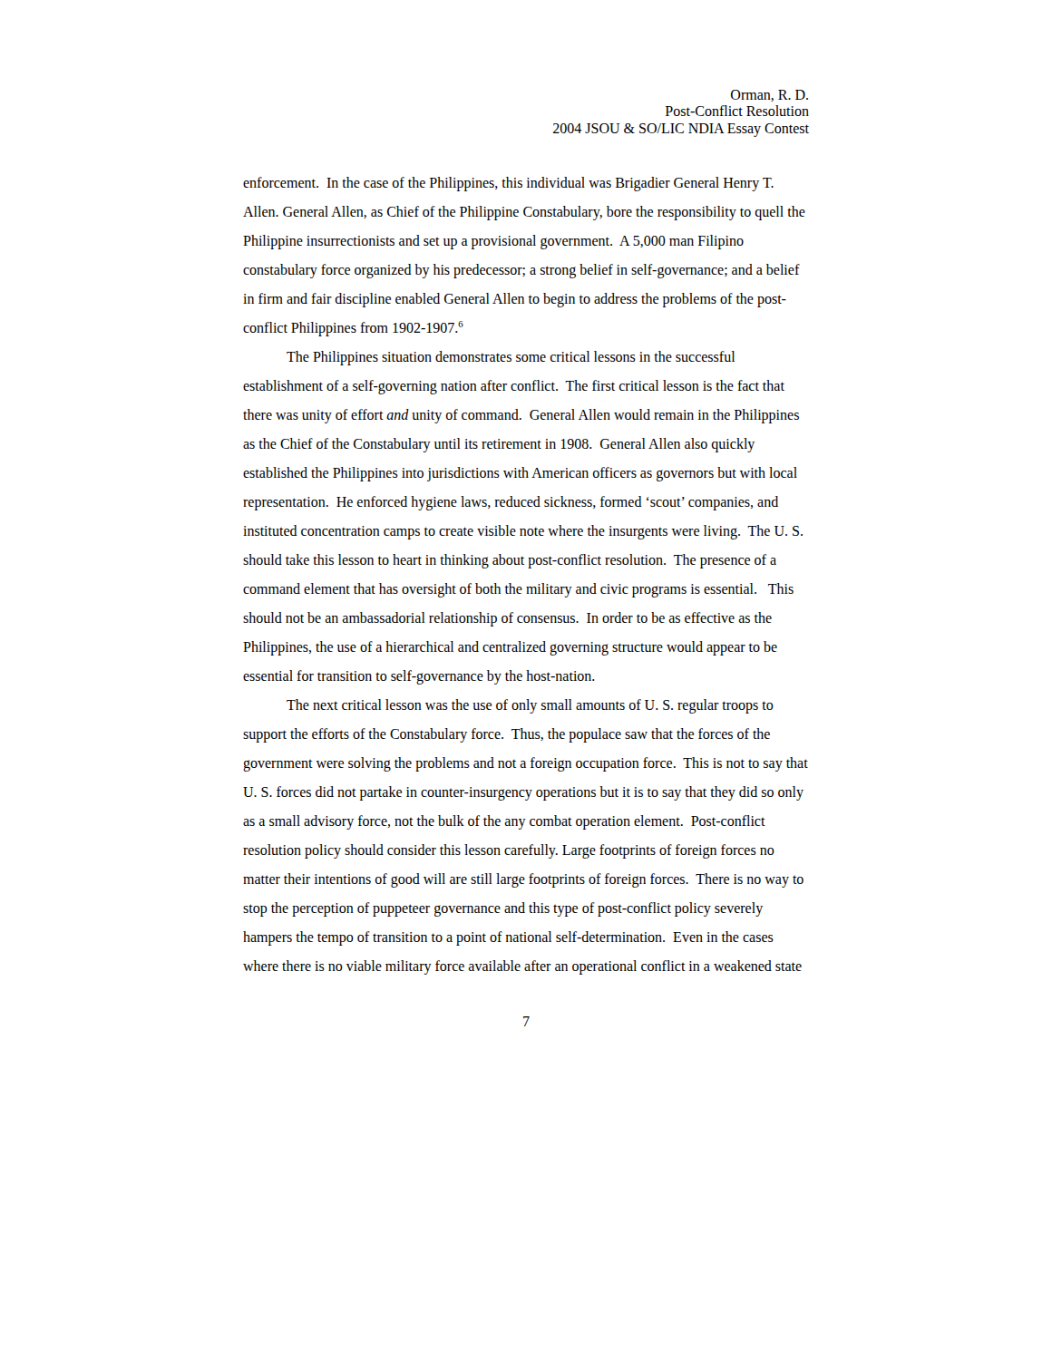Orman, R. D.
Post-Conflict Resolution
2004 JSOU & SO/LIC NDIA Essay Contest
enforcement. In the case of the Philippines, this individual was Brigadier General Henry T. Allen. General Allen, as Chief of the Philippine Constabulary, bore the responsibility to quell the Philippine insurrectionists and set up a provisional government. A 5,000 man Filipino constabulary force organized by his predecessor; a strong belief in self-governance; and a belief in firm and fair discipline enabled General Allen to begin to address the problems of the post-conflict Philippines from 1902-1907.6
The Philippines situation demonstrates some critical lessons in the successful establishment of a self-governing nation after conflict. The first critical lesson is the fact that there was unity of effort and unity of command. General Allen would remain in the Philippines as the Chief of the Constabulary until its retirement in 1908. General Allen also quickly established the Philippines into jurisdictions with American officers as governors but with local representation. He enforced hygiene laws, reduced sickness, formed ‘scout’ companies, and instituted concentration camps to create visible note where the insurgents were living. The U. S. should take this lesson to heart in thinking about post-conflict resolution. The presence of a command element that has oversight of both the military and civic programs is essential. This should not be an ambassadorial relationship of consensus. In order to be as effective as the Philippines, the use of a hierarchical and centralized governing structure would appear to be essential for transition to self-governance by the host-nation.
The next critical lesson was the use of only small amounts of U. S. regular troops to support the efforts of the Constabulary force. Thus, the populace saw that the forces of the government were solving the problems and not a foreign occupation force. This is not to say that U. S. forces did not partake in counter-insurgency operations but it is to say that they did so only as a small advisory force, not the bulk of the any combat operation element. Post-conflict resolution policy should consider this lesson carefully. Large footprints of foreign forces no matter their intentions of good will are still large footprints of foreign forces. There is no way to stop the perception of puppeteer governance and this type of post-conflict policy severely hampers the tempo of transition to a point of national self-determination. Even in the cases where there is no viable military force available after an operational conflict in a weakened state
7